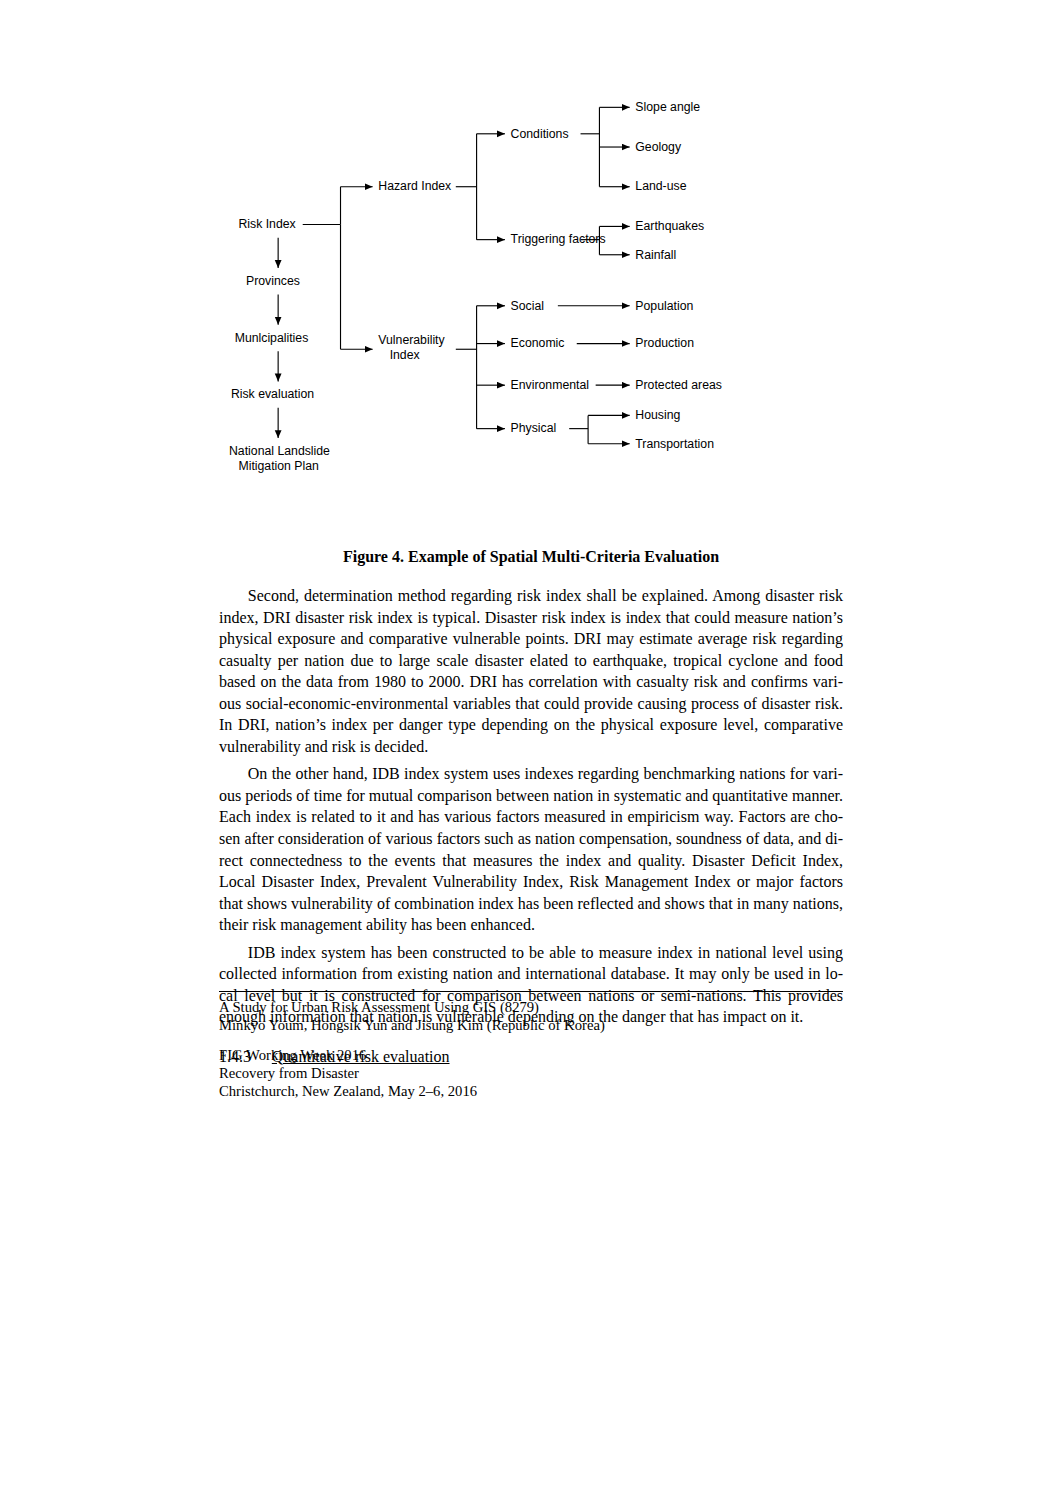Risk Index Provinces Munlcipalities Risk evaluation National Landslide Mitigation Plan Hazard Index Vulnerability Index Conditions Triggering factors Slope angle Geology Land-use Earthquakes Rainfall Social Economic Environmental Physical Population Production Protected areas Housing Transportation
Figure 4. Example of Spatial Multi-Criteria Evaluation
Second, determination method regarding risk index shall be explained. Among disaster risk index, DRI disaster risk index is typical. Disaster risk index is index that could measure nation’s physical exposure and comparative vulnerable points. DRI may estimate average risk regarding casualty per nation due to large scale disaster elated to earthquake, tropical cyclone and food based on the data from 1980 to 2000. DRI has correlation with casualty risk and confirms various social-economic-environmental variables that could provide causing process of disaster risk. In DRI, nation’s index per danger type depending on the physical exposure level, comparative vulnerability and risk is decided.
On the other hand, IDB index system uses indexes regarding benchmarking nations for various periods of time for mutual comparison between nation in systematic and quantitative manner. Each index is related to it and has various factors measured in empiricism way. Factors are chosen after consideration of various factors such as nation compensation, soundness of data, and direct connectedness to the events that measures the index and quality. Disaster Deficit Index, Local Disaster Index, Prevalent Vulnerability Index, Risk Management Index or major factors that shows vulnerability of combination index has been reflected and shows that in many nations, their risk management ability has been enhanced.
IDB index system has been constructed to be able to measure index in national level using collected information from existing nation and international database. It may only be used in local level but it is constructed for comparison between nations or semi-nations. This provides enough information that nation is vulnerable depending on the danger that has impact on it.
1.4.3 Quantitative risk evaluation
A Study for Urban Risk Assessment Using GIS (8279)
Minkyo Youm, Hongsik Yun and Jisung Kim (Republic of Korea)
FIG Working Week 2016
Recovery from Disaster
Christchurch, New Zealand, May 2–6, 2016